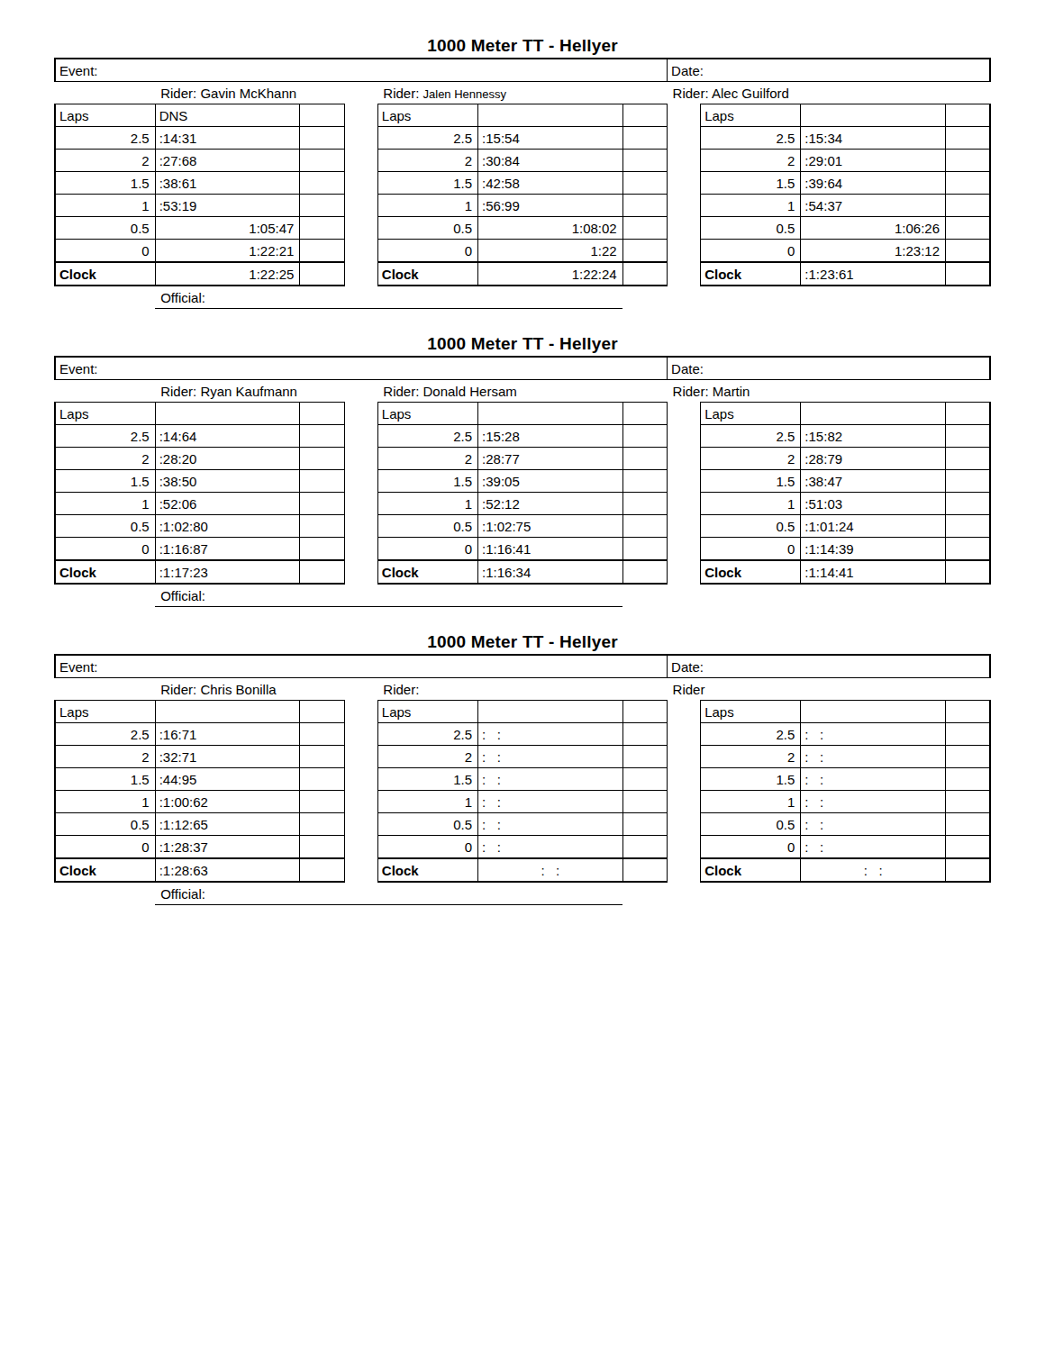1000 Meter TT - Hellyer
| Event: | Date: |
| | Rider: Gavin McKhann | | Rider: Jalen Hennessy | | Rider: Alec Guilford |
| Laps | DNS | | | Laps | | | | Laps | | |
| 2.5 | :14:31 | | | 2.5 | :15:54 | | | 2.5 | :15:34 | |
| 2 | :27:68 | | | 2 | :30:84 | | | 2 | :29:01 | |
| 1.5 | :38:61 | | | 1.5 | :42:58 | | | 1.5 | :39:64 | |
| 1 | :53:19 | | | 1 | :56:99 | | | 1 | :54:37 | |
| 0.5 | 1:05:47 | | | 0.5 | 1:08:02 | | | 0.5 | 1:06:26 | |
| 0 | 1:22:21 | | | 0 | 1:22 | | | 0 | 1:23:12 | |
| Clock | 1:22:25 | | | Clock | 1:22:24 | | | Clock | :1:23:61 | |
| | Official: | |
1000 Meter TT - Hellyer
| Event: | Date: |
| | Rider: Ryan Kaufmann | | Rider: Donald Hersam | | Rider: Martin |
| Laps | | | | Laps | | | | Laps | | |
| 2.5 | :14:64 | | | 2.5 | :15:28 | | | 2.5 | :15:82 | |
| 2 | :28:20 | | | 2 | :28:77 | | | 2 | :28:79 | |
| 1.5 | :38:50 | | | 1.5 | :39:05 | | | 1.5 | :38:47 | |
| 1 | :52:06 | | | 1 | :52:12 | | | 1 | :51:03 | |
| 0.5 | :1:02:80 | | | 0.5 | :1:02:75 | | | 0.5 | :1:01:24 | |
| 0 | :1:16:87 | | | 0 | :1:16:41 | | | 0 | :1:14:39 | |
| Clock | :1:17:23 | | | Clock | :1:16:34 | | | Clock | :1:14:41 | |
| | Official: | |
1000 Meter TT - Hellyer
| Event: | Date: |
| | Rider: Chris Bonilla | | Rider: | | Rider |
| Laps | | | | Laps | | | | Laps | | |
| 2.5 | :16:71 | | | 2.5 | : : | | | 2.5 | : : | |
| 2 | :32:71 | | | 2 | : : | | | 2 | : : | |
| 1.5 | :44:95 | | | 1.5 | : : | | | 1.5 | : : | |
| 1 | :1:00:62 | | | 1 | : : | | | 1 | : : | |
| 0.5 | :1:12:65 | | | 0.5 | : : | | | 0.5 | : : | |
| 0 | :1:28:37 | | | 0 | : : | | | 0 | : : | |
| Clock | :1:28:63 | | | Clock | : : | | | Clock | : : | |
| | Official: | |